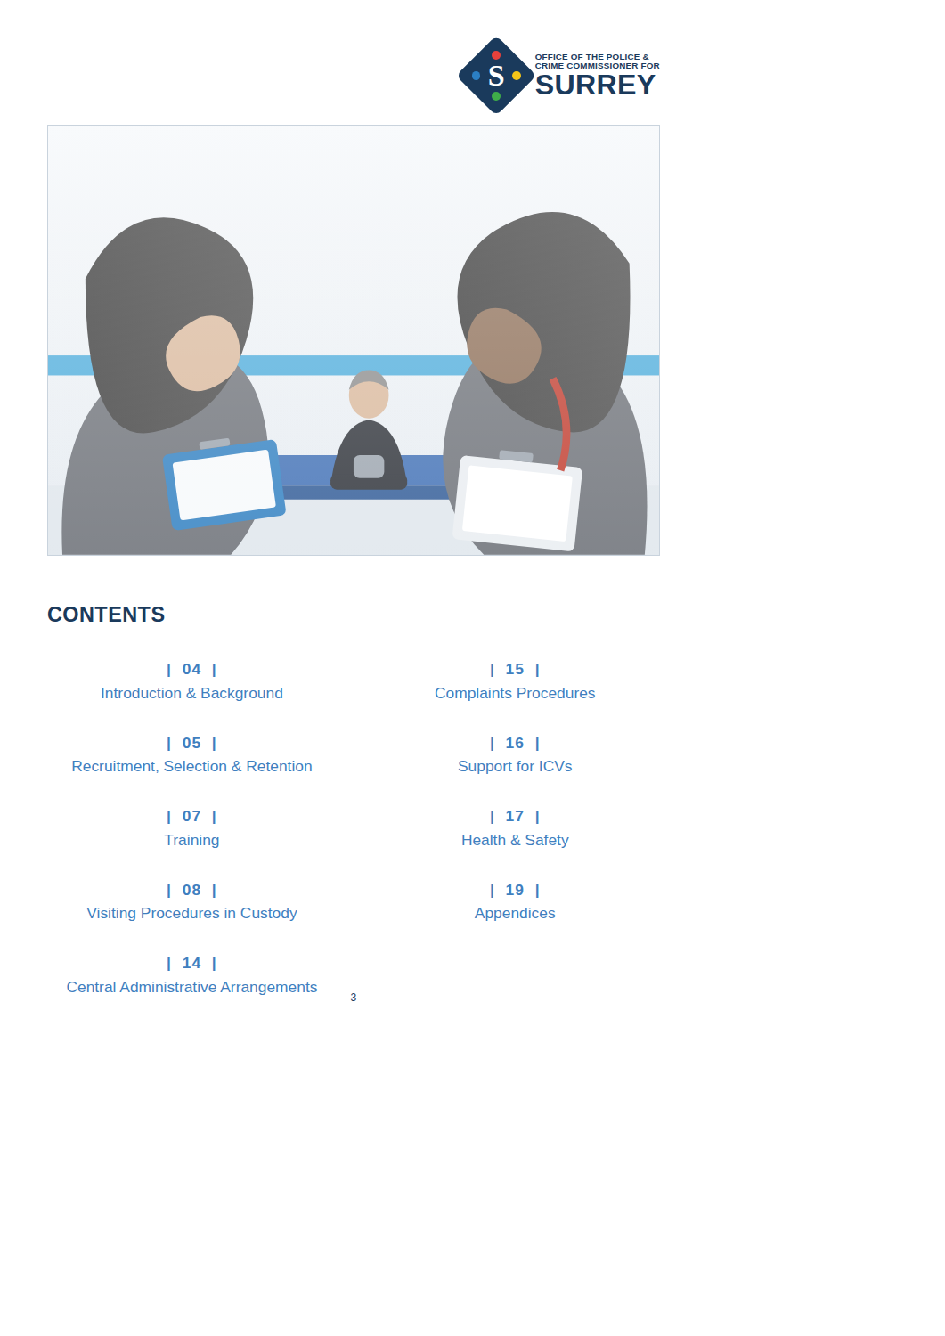S
Office of the Police &
Crime Commissioner for
SURREY
CONTENTS
| 04 |
Introduction & Background
| 15 |
Complaints Procedures
| 05 |
Recruitment, Selection & Retention
| 16 |
Support for ICVs
| 07 |
Training
| 17 |
Health & Safety
| 08 |
Visiting Procedures in Custody
| 19 |
Appendices
| 14 |
Central Administrative Arrangements
3